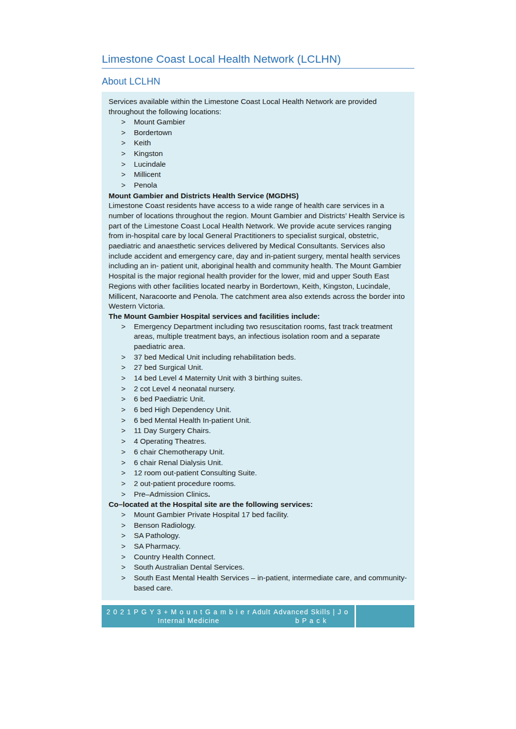Limestone Coast Local Health Network (LCLHN)
About LCLHN
Services available within the Limestone Coast Local Health Network are provided throughout the following locations:
Mount Gambier
Bordertown
Keith
Kingston
Lucindale
Millicent
Penola
Mount Gambier and Districts Health Service (MGDHS)
Limestone Coast residents have access to a wide range of health care services in a number of locations throughout the region. Mount Gambier and Districts’ Health Service is part of the Limestone Coast Local Health Network. We provide acute services ranging from in-hospital care by local General Practitioners to specialist surgical, obstetric, paediatric and anaesthetic services delivered by Medical Consultants. Services also include accident and emergency care, day and in-patient surgery, mental health services including an in- patient unit, aboriginal health and community health. The Mount Gambier Hospital is the major regional health provider for the lower, mid and upper South East Regions with other facilities located nearby in Bordertown, Keith, Kingston, Lucindale, Millicent, Naracoorte and Penola. The catchment area also extends across the border into Western Victoria.
The Mount Gambier Hospital services and facilities include:
Emergency Department including two resuscitation rooms, fast track treatment areas, multiple treatment bays, an infectious isolation room and a separate paediatric area.
37 bed Medical Unit including rehabilitation beds.
27 bed Surgical Unit.
14 bed Level 4 Maternity Unit with 3 birthing suites.
2 cot Level 4 neonatal nursery.
6 bed Paediatric Unit.
6 bed High Dependency Unit.
6 bed Mental Health In-patient Unit.
11 Day Surgery Chairs.
4 Operating Theatres.
6 chair Chemotherapy Unit.
6 chair Renal Dialysis Unit.
12 room out-patient Consulting Suite.
2 out-patient procedure rooms.
Pre–Admission Clinics.
Co–located at the Hospital site are the following services:
Mount Gambier Private Hospital 17 bed facility.
Benson Radiology.
SA Pathology.
SA Pharmacy.
Country Health Connect.
South Australian Dental Services.
South East Mental Health Services – in-patient, intermediate care, and community-based care.
2 0 2 1 P G Y 3 + M o u n t G a m b i e r Adult Internal Medicine Advanced Skills | J o b P a c k